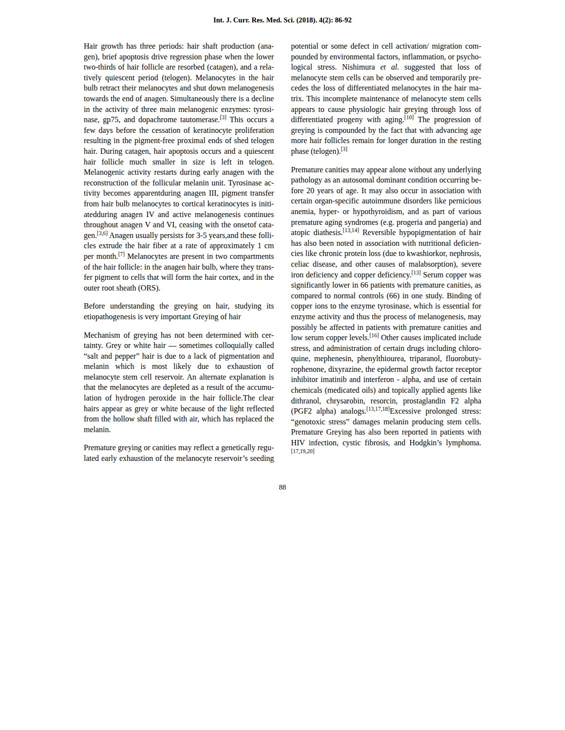Int. J. Curr. Res. Med. Sci. (2018). 4(2): 86-92
Hair growth has three periods: hair shaft production (anagen), brief apoptosis drive regression phase when the lower two-thirds of hair follicle are resorbed (catagen), and a relatively quiescent period (telogen). Melanocytes in the hair bulb retract their melanocytes and shut down melanogenesis towards the end of anagen. Simultaneously there is a decline in the activity of three main melanogenic enzymes: tyrosinase, gp75, and dopachrome tautomerase.[3] This occurs a few days before the cessation of keratinocyte proliferation resulting in the pigment-free proximal ends of shed telogen hair. During catagen, hair apoptosis occurs and a quiescent hair follicle much smaller in size is left in telogen. Melanogenic activity restarts during early anagen with the reconstruction of the follicular melanin unit. Tyrosinase activity becomes apparentduring anagen III, pigment transfer from hair bulb melanocytes to cortical keratinocytes is initiatedduring anagen IV and active melanogenesis continues throughout anagen V and VI, ceasing with the onsetof catagen.[3,6] Anagen usually persists for 3-5 years,and these follicles extrude the hair fiber at a rate of approximately 1 cm per month.[7] Melanocytes are present in two compartments of the hair follicle: in the anagen hair bulb, where they transfer pigment to cells that will form the hair cortex, and in the outer root sheath (ORS).
Before understanding the greying on hair, studying its etiopathogenesis is very important Greying of hair
Mechanism of greying has not been determined with certainty. Grey or white hair — sometimes colloquially called “salt and pepper” hair is due to a lack of pigmentation and melanin which is most likely due to exhaustion of melanocyte stem cell reservoir. An alternate explanation is that the melanocytes are depleted as a result of the accumulation of hydrogen peroxide in the hair follicle.The clear hairs appear as grey or white because of the light reflected from the hollow shaft filled with air, which has replaced the melanin.
Premature greying or canities may reflect a genetically regulated early exhaustion of the melanocyte reservoir’s seeding potential or some defect in cell activation/ migration compounded by environmental factors, inflammation, or psychological stress. Nishimura et al. suggested that loss of melanocyte stem cells can be observed and temporarily precedes the loss of differentiated melanocytes in the hair matrix. This incomplete maintenance of melanocyte stem cells appears to cause physiologic hair greying through loss of differentiated progeny with aging.[10] The progression of greying is compounded by the fact that with advancing age more hair follicles remain for longer duration in the resting phase (telogen).[3]
Premature canities may appear alone without any underlying pathology as an autosomal dominant condition occurring before 20 years of age. It may also occur in association with certain organ-specific autoimmune disorders like pernicious anemia, hyper- or hypothyroidism, and as part of various premature aging syndromes (e.g. progeria and pangeria) and atopic diathesis.[13,14] Reversible hypopigmentation of hair has also been noted in association with nutritional deficiencies like chronic protein loss (due to kwashiorkor, nephrosis, celiac disease, and other causes of malabsorption), severe iron deficiency and copper deficiency.[13] Serum copper was significantly lower in 66 patients with premature canities, as compared to normal controls (66) in one study. Binding of copper ions to the enzyme tyrosinase, which is essential for enzyme activity and thus the process of melanogenesis, may possibly be affected in patients with premature canities and low serum copper levels.[16] Other causes implicated include stress, and administration of certain drugs including chloroquine, mephenesin, phenylthiourea, triparanol, fluorobutyrophenone, dixyrazine, the epidermal growth factor receptor inhibitor imatinib and interferon - alpha, and use of certain chemicals (medicated oils) and topically applied agents like dithranol, chrysarobin, resorcin, prostaglandin F2 alpha (PGF2 alpha) analogs.[13,17,18]Excessive prolonged stress: “genotoxic stress” damages melanin producing stem cells. Premature Greying has also been reported in patients with HIV infection, cystic fibrosis, and Hodgkin’s lymphoma.[17,19,20]
88